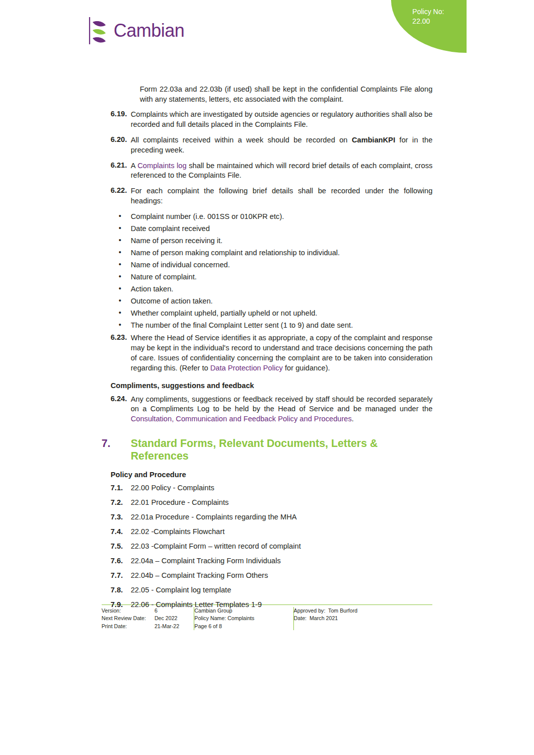Policy No:
22.00
Cambian
Form 22.03a and 22.03b (if used) shall be kept in the confidential Complaints File along with any statements, letters, etc associated with the complaint.
6.19.
Complaints which are investigated by outside agencies or regulatory authorities shall also be recorded and full details placed in the Complaints File.
6.20.
All complaints received within a week should be recorded on CambianKPI for in the preceding week.
6.21.
A Complaints log shall be maintained which will record brief details of each complaint, cross referenced to the Complaints File.
6.22.
For each complaint the following brief details shall be recorded under the following headings:
Complaint number (i.e. 001SS or 010KPR etc).
Date complaint received
Name of person receiving it.
Name of person making complaint and relationship to individual.
Name of individual concerned.
Nature of complaint.
Action taken.
Outcome of action taken.
Whether complaint upheld, partially upheld or not upheld.
The number of the final Complaint Letter sent (1 to 9) and date sent.
6.23.
Where the Head of Service identifies it as appropriate, a copy of the complaint and response may be kept in the individual's record to understand and trace decisions concerning the path of care. Issues of confidentiality concerning the complaint are to be taken into consideration regarding this. (Refer to Data Protection Policy for guidance).
Compliments, suggestions and feedback
6.24.
Any compliments, suggestions or feedback received by staff should be recorded separately on a Compliments Log to be held by the Head of Service and be managed under the Consultation, Communication and Feedback Policy and Procedures.
7.
Standard Forms, Relevant Documents, Letters & References
Policy and Procedure
7.1.
22.00 Policy - Complaints
7.2.
22.01 Procedure - Complaints
7.3.
22.01a Procedure - Complaints regarding the MHA
7.4.
22.02 -Complaints Flowchart
7.5.
22.03 -Complaint Form – written record of complaint
7.6.
22.04a – Complaint Tracking Form Individuals
7.7.
22.04b – Complaint Tracking Form Others
7.8.
22.05 - Complaint log template
7.9.
22.06 - Complaints Letter Templates 1-9
| Version: Next Review Date: Print Date: | 6 Dec 2022 21-Mar-22 | Cambian Group Policy Name: Complaints Page 6 of 8 | Approved by: Tom Burford Date: March 2021 |